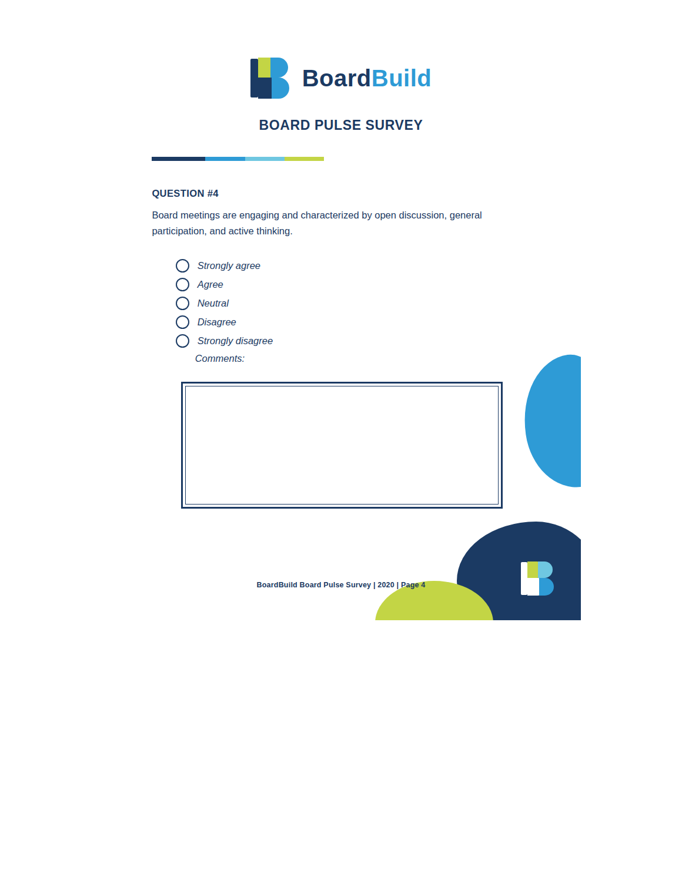Board Build
BOARD PULSE SURVEY
QUESTION #4
Board meetings are engaging and characterized by open discussion, general participation, and active thinking.
Strongly agree
Agree
Neutral
Disagree
Strongly disagree
Comments:
BoardBuild Board Pulse Survey | 2020 | Page 4